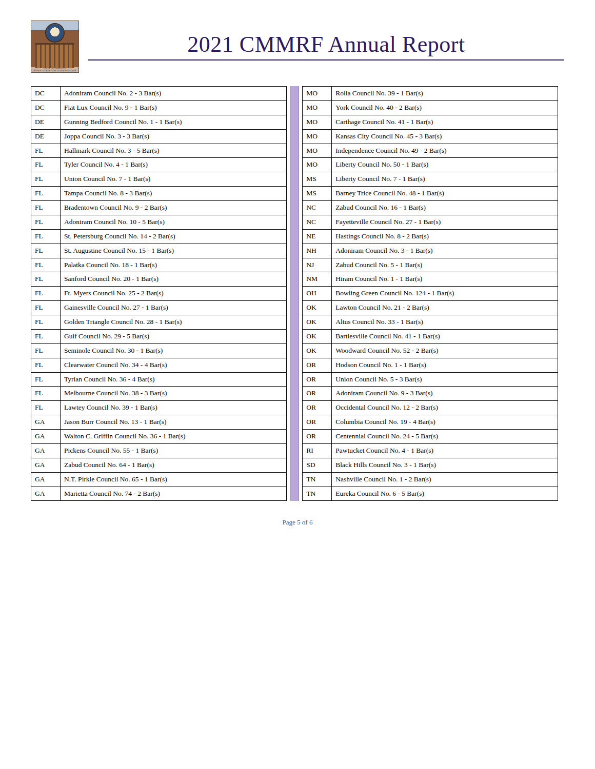CRYPTIC MASONS
MEDICAL RESEARCH FOUNDATION
2021 CMMRF Annual Report
| DC | Adoniram Council No. 2 - 3 Bar(s) |
| DC | Fiat Lux Council No. 9 - 1 Bar(s) |
| DE | Gunning Bedford Council No. 1 - 1 Bar(s) |
| DE | Joppa Council No. 3 - 3 Bar(s) |
| FL | Hallmark Council No. 3 - 5 Bar(s) |
| FL | Tyler Council No. 4 - 1 Bar(s) |
| FL | Union Council No. 7 - 1 Bar(s) |
| FL | Tampa Council No. 8 - 3 Bar(s) |
| FL | Bradentown Council No. 9 - 2 Bar(s) |
| FL | Adoniram Council No. 10 - 5 Bar(s) |
| FL | St. Petersburg Council No. 14 - 2 Bar(s) |
| FL | St. Augustine Council No. 15 - 1 Bar(s) |
| FL | Palatka Council No. 18 - 1 Bar(s) |
| FL | Sanford Council No. 20 - 1 Bar(s) |
| FL | Ft. Myers Council No. 25 - 2 Bar(s) |
| FL | Gainesville Council No. 27 - 1 Bar(s) |
| FL | Golden Triangle Council No. 28 - 1 Bar(s) |
| FL | Gulf Council No. 29 - 5 Bar(s) |
| FL | Seminole Council No. 30 - 1 Bar(s) |
| FL | Clearwater Council No. 34 - 4 Bar(s) |
| FL | Tyrian Council No. 36 - 4 Bar(s) |
| FL | Melbourne Council No. 38 - 3 Bar(s) |
| FL | Lawtey Council No. 39 - 1 Bar(s) |
| GA | Jason Burr Council No. 13 - 1 Bar(s) |
| GA | Walton C. Griffin Council No. 36 - 1 Bar(s) |
| GA | Pickens Council No. 55 - 1 Bar(s) |
| GA | Zabud Council No. 64 - 1 Bar(s) |
| GA | N.T. Pirkle Council No. 65 - 1 Bar(s) |
| GA | Marietta Council No. 74 - 2 Bar(s) |
| MO | Rolla Council No. 39 - 1 Bar(s) |
| MO | York Council No. 40 - 2 Bar(s) |
| MO | Carthage Council No. 41 - 1 Bar(s) |
| MO | Kansas City Council No. 45 - 3 Bar(s) |
| MO | Independence Council No. 49 - 2 Bar(s) |
| MO | Liberty Council No. 50 - 1 Bar(s) |
| MS | Liberty Council No. 7 - 1 Bar(s) |
| MS | Barney Trice Council No. 48 - 1 Bar(s) |
| NC | Zabud Council No. 16 - 1 Bar(s) |
| NC | Fayetteville Council No. 27 - 1 Bar(s) |
| NE | Hastings Council No. 8 - 2 Bar(s) |
| NH | Adoniram Council No. 3 - 1 Bar(s) |
| NJ | Zabud Council No. 5 - 1 Bar(s) |
| NM | Hiram Council No. 1 - 1 Bar(s) |
| OH | Bowling Green Council No. 124 - 1 Bar(s) |
| OK | Lawton Council No. 21 - 2 Bar(s) |
| OK | Altus Council No. 33 - 1 Bar(s) |
| OK | Bartlesville Council No. 41 - 1 Bar(s) |
| OK | Woodward Council No. 52 - 2 Bar(s) |
| OR | Hodson Council No. 1 - 1 Bar(s) |
| OR | Union Council No. 5 - 3 Bar(s) |
| OR | Adoniram Council No. 9 - 3 Bar(s) |
| OR | Occidental Council No. 12 - 2 Bar(s) |
| OR | Columbia Council No. 19 - 4 Bar(s) |
| OR | Centennial Council No. 24 - 5 Bar(s) |
| RI | Pawtucket Council No. 4 - 1 Bar(s) |
| SD | Black Hills Council No. 3 - 1 Bar(s) |
| TN | Nashville Council No. 1 - 2 Bar(s) |
| TN | Eureka Council No. 6 - 5 Bar(s) |
Page 5 of 6